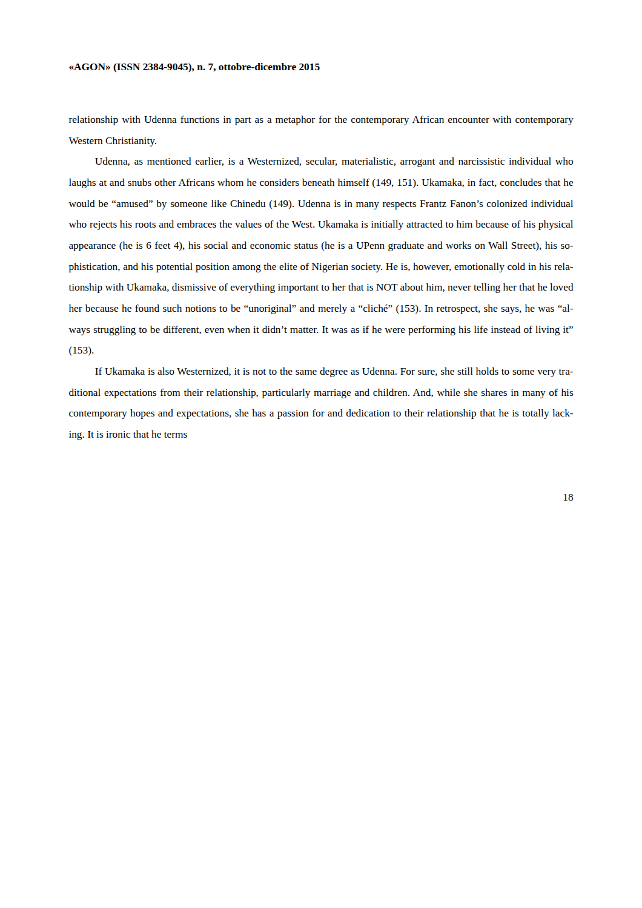«AGON» (ISSN 2384-9045), n. 7, ottobre-dicembre 2015
relationship with Udenna functions in part as a metaphor for the contemporary African encounter with contemporary Western Christianity.
Udenna, as mentioned earlier, is a Westernized, secular, materialistic, arrogant and narcissistic individual who laughs at and snubs other Africans whom he considers beneath himself (149, 151). Ukamaka, in fact, concludes that he would be “amused” by someone like Chinedu (149). Udenna is in many respects Frantz Fanon’s colonized individual who rejects his roots and embraces the values of the West. Ukamaka is initially attracted to him because of his physical appearance (he is 6 feet 4), his social and economic status (he is a UPenn graduate and works on Wall Street), his sophistication, and his potential position among the elite of Nigerian society. He is, however, emotionally cold in his relationship with Ukamaka, dismissive of everything important to her that is NOT about him, never telling her that he loved her because he found such notions to be “unoriginal” and merely a “cliché” (153). In retrospect, she says, he was “always struggling to be different, even when it didn’t matter. It was as if he were performing his life instead of living it” (153).
If Ukamaka is also Westernized, it is not to the same degree as Udenna. For sure, she still holds to some very traditional expectations from their relationship, particularly marriage and children. And, while she shares in many of his contemporary hopes and expectations, she has a passion for and dedication to their relationship that he is totally lacking. It is ironic that he terms
18